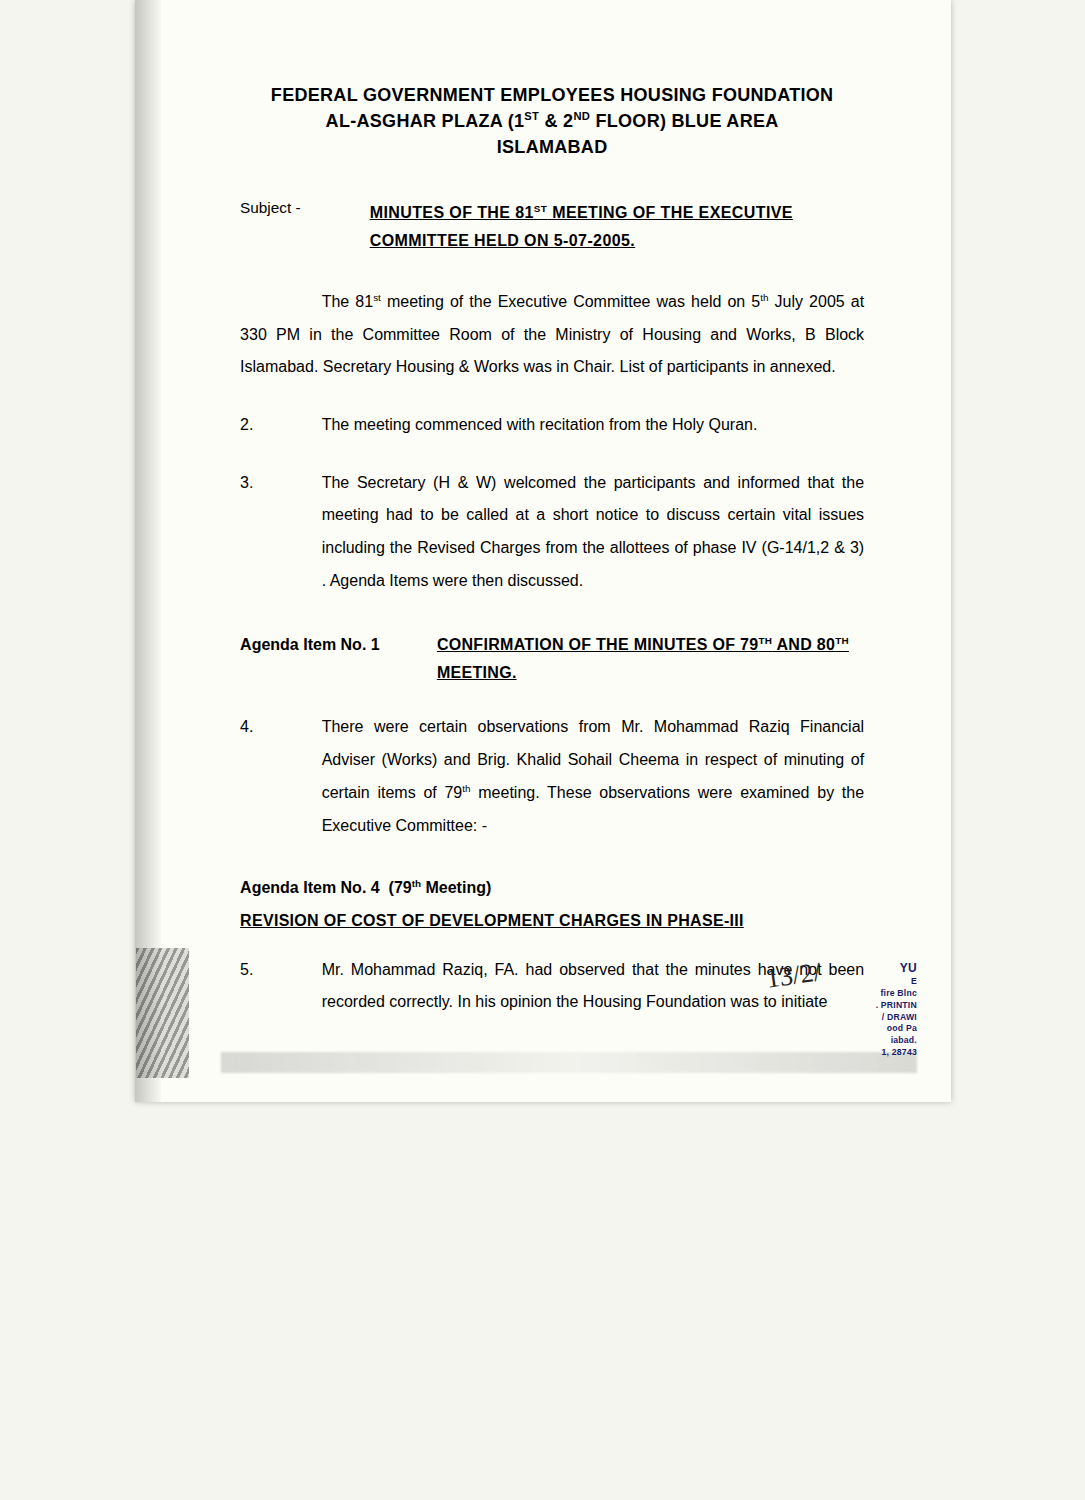FEDERAL GOVERNMENT EMPLOYEES HOUSING FOUNDATION
AL-ASGHAR PLAZA (1ST & 2ND FLOOR) BLUE AREA
ISLAMABAD
Subject -
MINUTES OF THE 81ST MEETING OF THE EXECUTIVE COMMITTEE HELD ON 5-07-2005.
The 81st meeting of the Executive Committee was held on 5th July 2005 at 330 PM in the Committee Room of the Ministry of Housing and Works, B Block Islamabad. Secretary Housing & Works was in Chair. List of participants in annexed.
2.
The meeting commenced with recitation from the Holy Quran.
3.
The Secretary (H & W) welcomed the participants and informed that the meeting had to be called at a short notice to discuss certain vital issues including the Revised Charges from the allottees of phase IV (G-14/1,2 & 3) . Agenda Items were then discussed.
Agenda Item No. 1
CONFIRMATION OF THE MINUTES OF 79TH AND 80TH MEETING.
4.
There were certain observations from Mr. Mohammad Raziq Financial Adviser (Works) and Brig. Khalid Sohail Cheema in respect of minuting of certain items of 79th meeting. These observations were examined by the Executive Committee: -
Agenda Item No. 4 (79th Meeting)
REVISION OF COST OF DEVELOPMENT CHARGES IN PHASE-III
5.
Mr. Mohammad Raziq, FA. had observed that the minutes have not been recorded correctly. In his opinion the Housing Foundation was to initiate
13/2/
YU
E
fire Blnc
. PRINTIN
/ DRAWI
ood Pa
iabad.
1, 28743